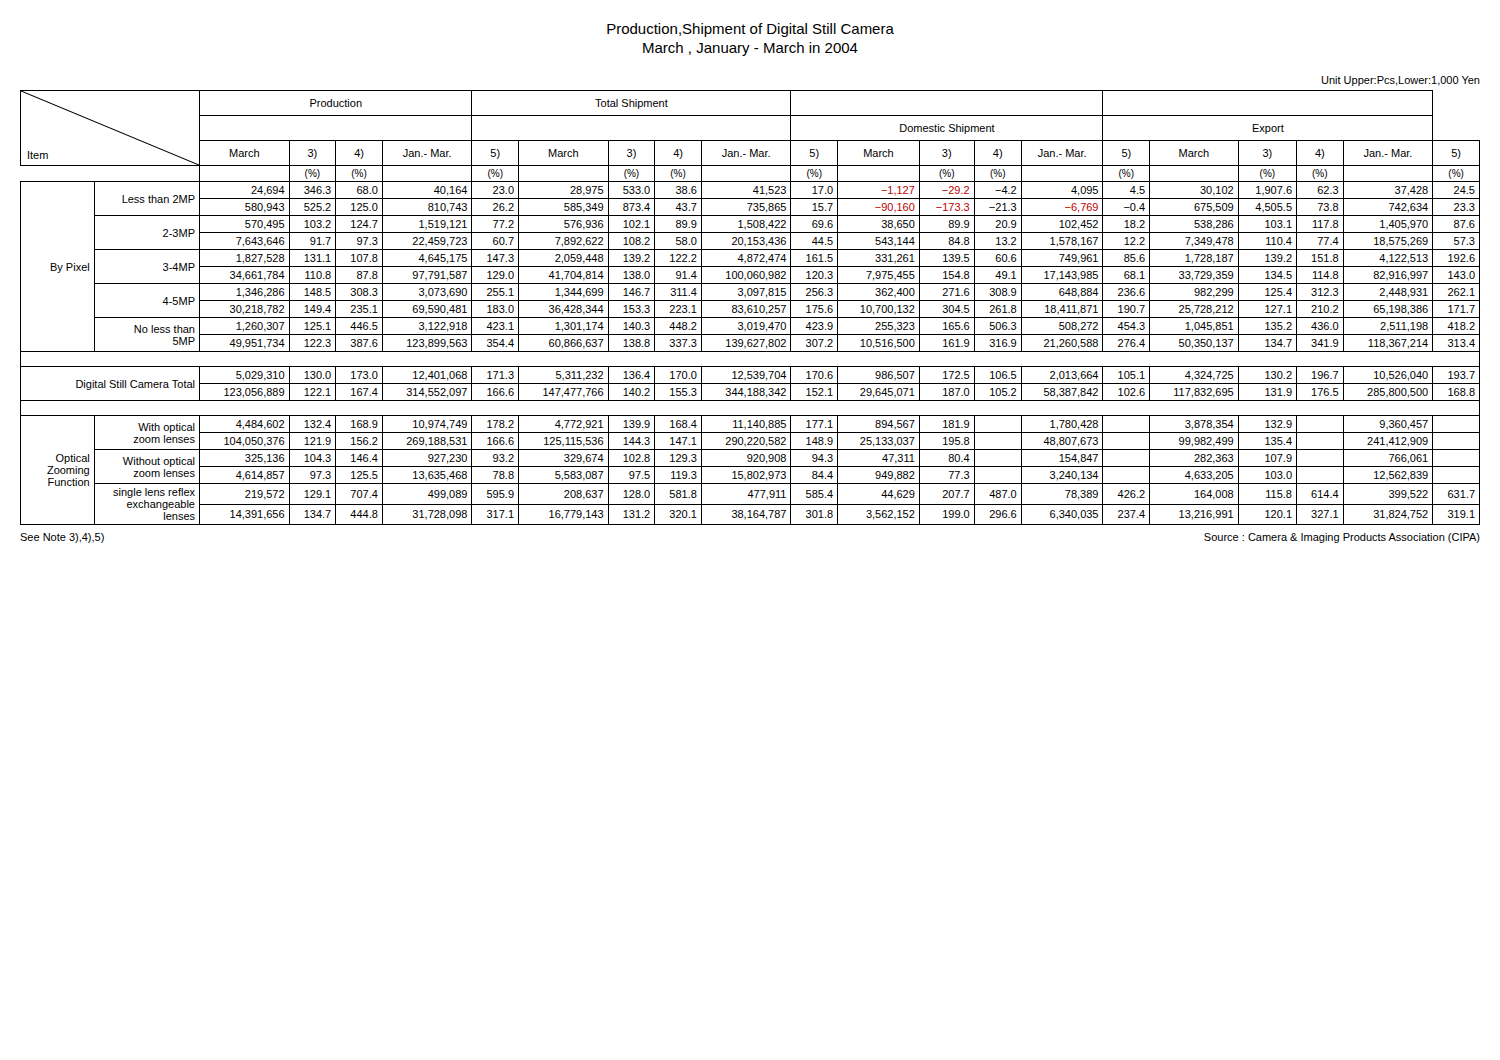Production,Shipment of Digital Still Camera
March , January - March in 2004
Unit Upper:Pcs,Lower:1,000 Yen
| Item | Production | Total Shipment | | |
| --- | --- | --- | --- | --- |
| | | Domestic Shipment | Export |
| March | 3) | 4) | Jan.- Mar. | 5) | March | 3) | 4) | Jan.- Mar. | 5) | March | 3) | 4) | Jan.- Mar. | 5) | March | 3) | 4) | Jan.- Mar. | 5) |
| | | (%) | (%) | | (%) | | (%) | (%) | | (%) | | (%) | (%) | | (%) | | (%) | (%) | | (%) |
| By Pixel | Less than 2MP | 24,694 | 346.3 | 68.0 | 40,164 | 23.0 | 28,975 | 533.0 | 38.6 | 41,523 | 17.0 | −1,127 | −29.2 | −4.2 | 4,095 | 4.5 | 30,102 | 1,907.6 | 62.3 | 37,428 | 24.5 |
| 580,943 | 525.2 | 125.0 | 810,743 | 26.2 | 585,349 | 873.4 | 43.7 | 735,865 | 15.7 | −90,160 | −173.3 | −21.3 | −6,769 | −0.4 | 675,509 | 4,505.5 | 73.8 | 742,634 | 23.3 |
| 2-3MP | 570,495 | 103.2 | 124.7 | 1,519,121 | 77.2 | 576,936 | 102.1 | 89.9 | 1,508,422 | 69.6 | 38,650 | 89.9 | 20.9 | 102,452 | 18.2 | 538,286 | 103.1 | 117.8 | 1,405,970 | 87.6 |
| 7,643,646 | 91.7 | 97.3 | 22,459,723 | 60.7 | 7,892,622 | 108.2 | 58.0 | 20,153,436 | 44.5 | 543,144 | 84.8 | 13.2 | 1,578,167 | 12.2 | 7,349,478 | 110.4 | 77.4 | 18,575,269 | 57.3 |
| 3-4MP | 1,827,528 | 131.1 | 107.8 | 4,645,175 | 147.3 | 2,059,448 | 139.2 | 122.2 | 4,872,474 | 161.5 | 331,261 | 139.5 | 60.6 | 749,961 | 85.6 | 1,728,187 | 139.2 | 151.8 | 4,122,513 | 192.6 |
| 34,661,784 | 110.8 | 87.8 | 97,791,587 | 129.0 | 41,704,814 | 138.0 | 91.4 | 100,060,982 | 120.3 | 7,975,455 | 154.8 | 49.1 | 17,143,985 | 68.1 | 33,729,359 | 134.5 | 114.8 | 82,916,997 | 143.0 |
| 4-5MP | 1,346,286 | 148.5 | 308.3 | 3,073,690 | 255.1 | 1,344,699 | 146.7 | 311.4 | 3,097,815 | 256.3 | 362,400 | 271.6 | 308.9 | 648,884 | 236.6 | 982,299 | 125.4 | 312.3 | 2,448,931 | 262.1 |
| 30,218,782 | 149.4 | 235.1 | 69,590,481 | 183.0 | 36,428,344 | 153.3 | 223.1 | 83,610,257 | 175.6 | 10,700,132 | 304.5 | 261.8 | 18,411,871 | 190.7 | 25,728,212 | 127.1 | 210.2 | 65,198,386 | 171.7 |
| No less than 5MP | 1,260,307 | 125.1 | 446.5 | 3,122,918 | 423.1 | 1,301,174 | 140.3 | 448.2 | 3,019,470 | 423.9 | 255,323 | 165.6 | 506.3 | 508,272 | 454.3 | 1,045,851 | 135.2 | 436.0 | 2,511,198 | 418.2 |
| 49,951,734 | 122.3 | 387.6 | 123,899,563 | 354.4 | 60,866,637 | 138.8 | 337.3 | 139,627,802 | 307.2 | 10,516,500 | 161.9 | 316.9 | 21,260,588 | 276.4 | 50,350,137 | 134.7 | 341.9 | 118,367,214 | 313.4 |
| Digital Still Camera Total | 5,029,310 | 130.0 | 173.0 | 12,401,068 | 171.3 | 5,311,232 | 136.4 | 170.0 | 12,539,704 | 170.6 | 986,507 | 172.5 | 106.5 | 2,013,664 | 105.1 | 4,324,725 | 130.2 | 196.7 | 10,526,040 | 193.7 |
| 123,056,889 | 122.1 | 167.4 | 314,552,097 | 166.6 | 147,477,766 | 140.2 | 155.3 | 344,188,342 | 152.1 | 29,645,071 | 187.0 | 105.2 | 58,387,842 | 102.6 | 117,832,695 | 131.9 | 176.5 | 285,800,500 | 168.8 |
| Optical Zooming Function | With optical zoom lenses | 4,484,602 | 132.4 | 168.9 | 10,974,749 | 178.2 | 4,772,921 | 139.9 | 168.4 | 11,140,885 | 177.1 | 894,567 | 181.9 | | 1,780,428 | | 3,878,354 | 132.9 | | 9,360,457 | |
| 104,050,376 | 121.9 | 156.2 | 269,188,531 | 166.6 | 125,115,536 | 144.3 | 147.1 | 290,220,582 | 148.9 | 25,133,037 | 195.8 | | 48,807,673 | | 99,982,499 | 135.4 | | 241,412,909 | |
| Without optical zoom lenses | 325,136 | 104.3 | 146.4 | 927,230 | 93.2 | 329,674 | 102.8 | 129.3 | 920,908 | 94.3 | 47,311 | 80.4 | | 154,847 | | 282,363 | 107.9 | | 766,061 | |
| 4,614,857 | 97.3 | 125.5 | 13,635,468 | 78.8 | 5,583,087 | 97.5 | 119.3 | 15,802,973 | 84.4 | 949,882 | 77.3 | | 3,240,134 | | 4,633,205 | 103.0 | | 12,562,839 | |
| single lens reflex exchangeable lenses | 219,572 | 129.1 | 707.4 | 499,089 | 595.9 | 208,637 | 128.0 | 581.8 | 477,911 | 585.4 | 44,629 | 207.7 | 487.0 | 78,389 | 426.2 | 164,008 | 115.8 | 614.4 | 399,522 | 631.7 |
| 14,391,656 | 134.7 | 444.8 | 31,728,098 | 317.1 | 16,779,143 | 131.2 | 320.1 | 38,164,787 | 301.8 | 3,562,152 | 199.0 | 296.6 | 6,340,035 | 237.4 | 13,216,991 | 120.1 | 327.1 | 31,824,752 | 319.1 |
See Note 3),4),5)
Source : Camera & Imaging Products Association (CIPA)